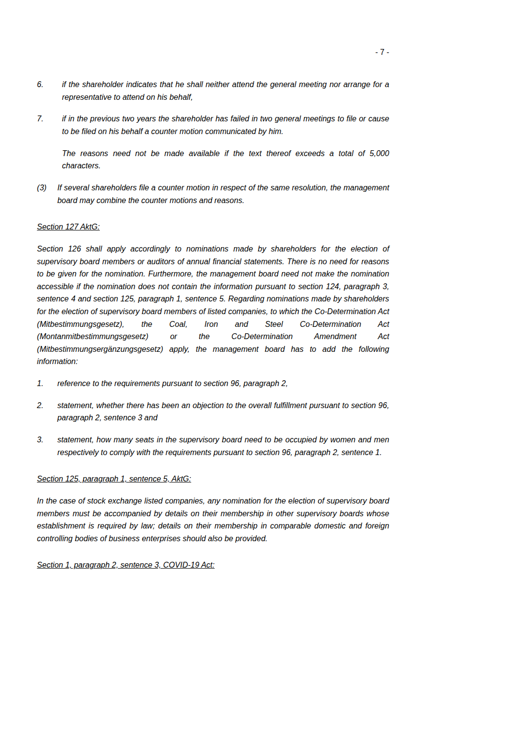- 7 -
6. if the shareholder indicates that he shall neither attend the general meeting nor arrange for a representative to attend on his behalf,
7. if in the previous two years the shareholder has failed in two general meetings to file or cause to be filed on his behalf a counter motion communicated by him.
The reasons need not be made available if the text thereof exceeds a total of 5,000 characters.
(3) If several shareholders file a counter motion in respect of the same resolution, the management board may combine the counter motions and reasons.
Section 127 AktG:
Section 126 shall apply accordingly to nominations made by shareholders for the election of supervisory board members or auditors of annual financial statements. There is no need for reasons to be given for the nomination. Furthermore, the management board need not make the nomination accessible if the nomination does not contain the information pursuant to section 124, paragraph 3, sentence 4 and section 125, paragraph 1, sentence 5. Regarding nominations made by shareholders for the election of supervisory board members of listed companies, to which the Co-Determination Act (Mitbestimmungsgesetz), the Coal, Iron and Steel Co-Determination Act (Montanmitbestimmungsgesetz) or the Co-Determination Amendment Act (Mitbestimmungsergänzungsgesetz) apply, the management board has to add the following information:
1. reference to the requirements pursuant to section 96, paragraph 2,
2. statement, whether there has been an objection to the overall fulfillment pursuant to section 96, paragraph 2, sentence 3 and
3. statement, how many seats in the supervisory board need to be occupied by women and men respectively to comply with the requirements pursuant to section 96, paragraph 2, sentence 1.
Section 125, paragraph 1, sentence 5, AktG:
In the case of stock exchange listed companies, any nomination for the election of supervisory board members must be accompanied by details on their membership in other supervisory boards whose establishment is required by law; details on their membership in comparable domestic and foreign controlling bodies of business enterprises should also be provided.
Section 1, paragraph 2, sentence 3, COVID-19 Act: